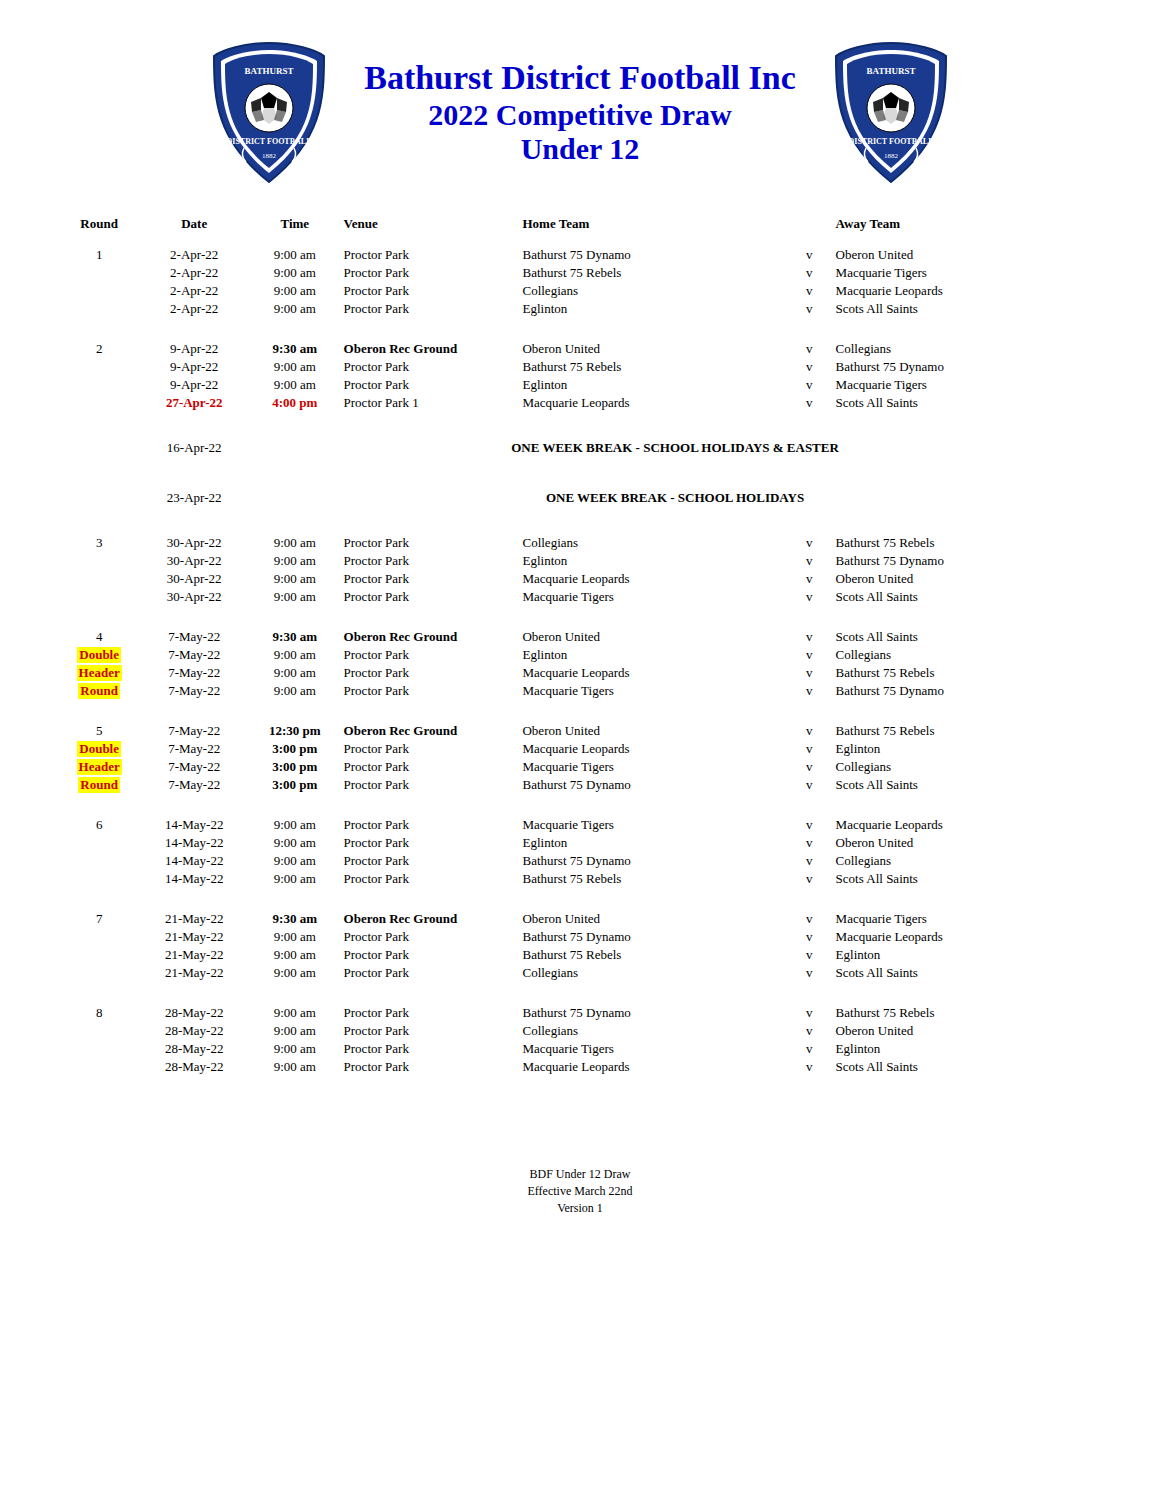BATHURST DISTRICT FOOTBALL 1882
Bathurst District Football Inc
2022 Competitive Draw
Under 12
BATHURST DISTRICT FOOTBALL 1882
| Round | Date | Time | Venue | Home Team | | Away Team |
| --- | --- | --- | --- | --- | --- | --- |
| 1 | 2-Apr-22 | 9:00 am | Proctor Park | Bathurst 75 Dynamo | v | Oberon United |
| | 2-Apr-22 | 9:00 am | Proctor Park | Bathurst 75 Rebels | v | Macquarie Tigers |
| | 2-Apr-22 | 9:00 am | Proctor Park | Collegians | v | Macquarie Leopards |
| | 2-Apr-22 | 9:00 am | Proctor Park | Eglinton | v | Scots All Saints |
| 2 | 9-Apr-22 | 9:30 am | Oberon Rec Ground | Oberon United | v | Collegians |
| | 9-Apr-22 | 9:00 am | Proctor Park | Bathurst 75 Rebels | v | Bathurst 75 Dynamo |
| | 9-Apr-22 | 9:00 am | Proctor Park | Eglinton | v | Macquarie Tigers |
| | 27-Apr-22 | 4:00 pm | Proctor Park 1 | Macquarie Leopards | v | Scots All Saints |
| | 16-Apr-22 | ONE WEEK BREAK - SCHOOL HOLIDAYS & EASTER |
| | 23-Apr-22 | ONE WEEK BREAK - SCHOOL HOLIDAYS |
| 3 | 30-Apr-22 | 9:00 am | Proctor Park | Collegians | v | Bathurst 75 Rebels |
| | 30-Apr-22 | 9:00 am | Proctor Park | Eglinton | v | Bathurst 75 Dynamo |
| | 30-Apr-22 | 9:00 am | Proctor Park | Macquarie Leopards | v | Oberon United |
| | 30-Apr-22 | 9:00 am | Proctor Park | Macquarie Tigers | v | Scots All Saints |
| 4 | 7-May-22 | 9:30 am | Oberon Rec Ground | Oberon United | v | Scots All Saints |
| Double | 7-May-22 | 9:00 am | Proctor Park | Eglinton | v | Collegians |
| Header | 7-May-22 | 9:00 am | Proctor Park | Macquarie Leopards | v | Bathurst 75 Rebels |
| Round | 7-May-22 | 9:00 am | Proctor Park | Macquarie Tigers | v | Bathurst 75 Dynamo |
| 5 | 7-May-22 | 12:30 pm | Oberon Rec Ground | Oberon United | v | Bathurst 75 Rebels |
| Double | 7-May-22 | 3:00 pm | Proctor Park | Macquarie Leopards | v | Eglinton |
| Header | 7-May-22 | 3:00 pm | Proctor Park | Macquarie Tigers | v | Collegians |
| Round | 7-May-22 | 3:00 pm | Proctor Park | Bathurst 75 Dynamo | v | Scots All Saints |
| 6 | 14-May-22 | 9:00 am | Proctor Park | Macquarie Tigers | v | Macquarie Leopards |
| | 14-May-22 | 9:00 am | Proctor Park | Eglinton | v | Oberon United |
| | 14-May-22 | 9:00 am | Proctor Park | Bathurst 75 Dynamo | v | Collegians |
| | 14-May-22 | 9:00 am | Proctor Park | Bathurst 75 Rebels | v | Scots All Saints |
| 7 | 21-May-22 | 9:30 am | Oberon Rec Ground | Oberon United | v | Macquarie Tigers |
| | 21-May-22 | 9:00 am | Proctor Park | Bathurst 75 Dynamo | v | Macquarie Leopards |
| | 21-May-22 | 9:00 am | Proctor Park | Bathurst 75 Rebels | v | Eglinton |
| | 21-May-22 | 9:00 am | Proctor Park | Collegians | v | Scots All Saints |
| 8 | 28-May-22 | 9:00 am | Proctor Park | Bathurst 75 Dynamo | v | Bathurst 75 Rebels |
| | 28-May-22 | 9:00 am | Proctor Park | Collegians | v | Oberon United |
| | 28-May-22 | 9:00 am | Proctor Park | Macquarie Tigers | v | Eglinton |
| | 28-May-22 | 9:00 am | Proctor Park | Macquarie Leopards | v | Scots All Saints |
BDF Under 12 Draw
Effective March 22nd
Version 1